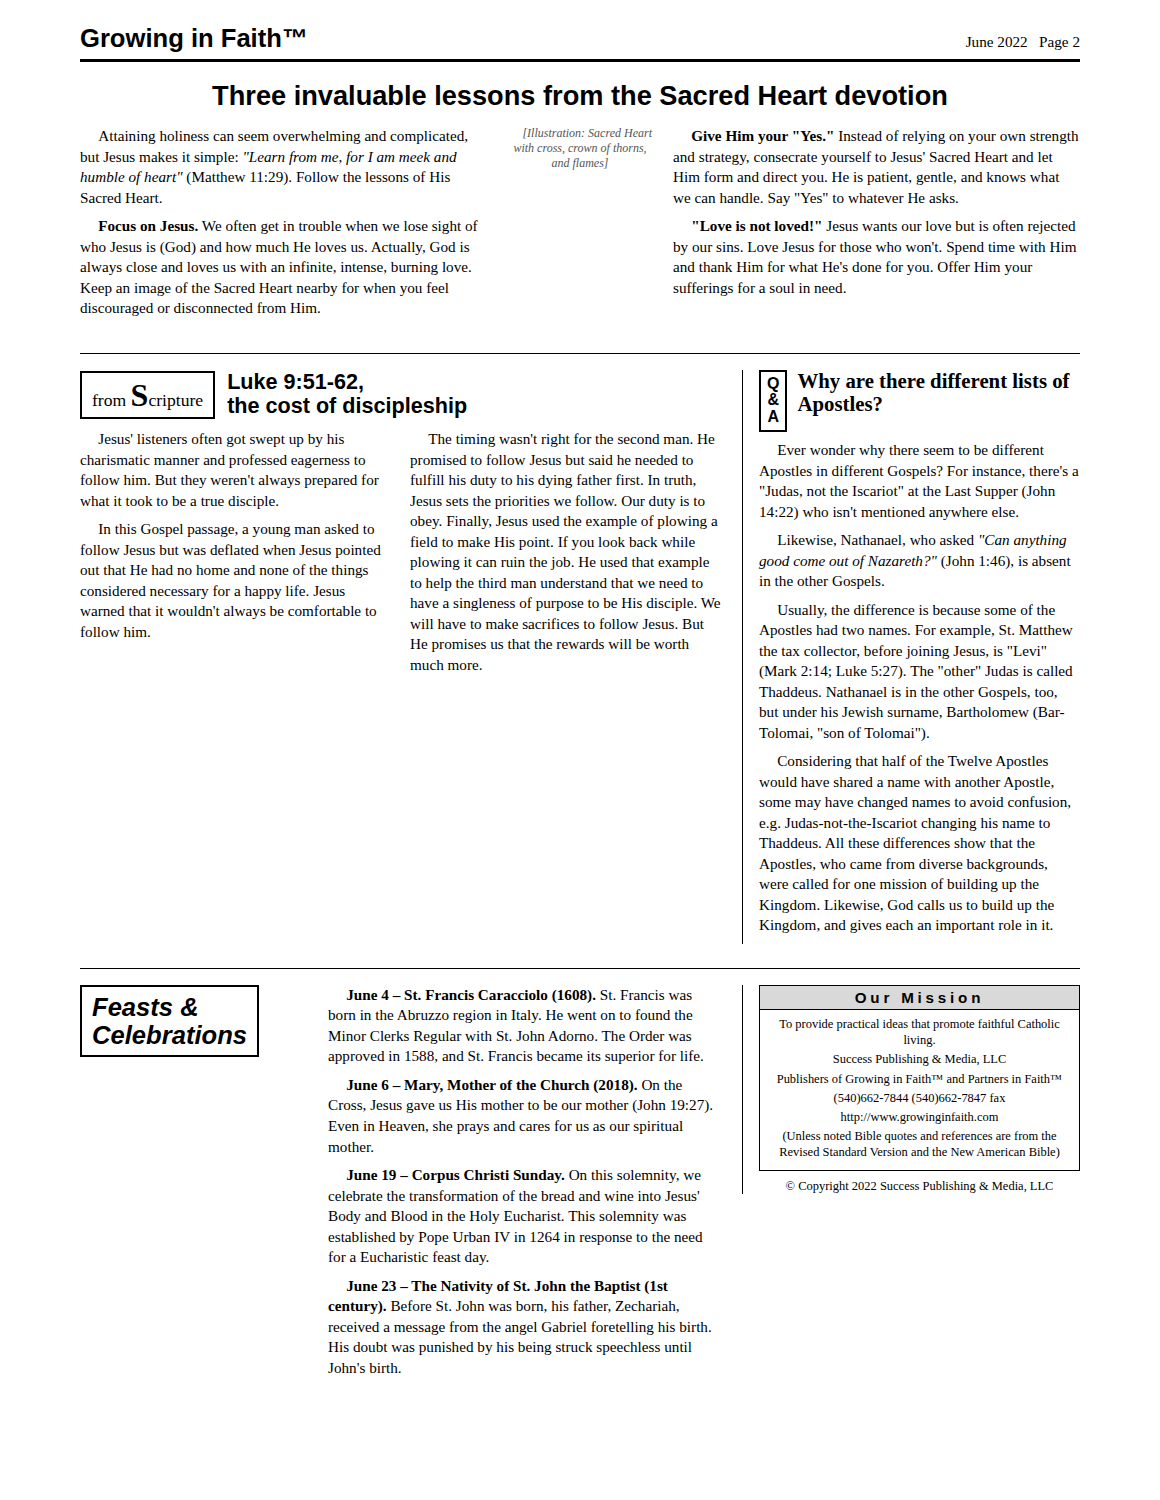Growing in Faith™
June 2022 Page 2
Three invaluable lessons from the Sacred Heart devotion
Attaining holiness can seem overwhelming and complicated, but Jesus makes it simple: "Learn from me, for I am meek and humble of heart" (Matthew 11:29). Follow the lessons of His Sacred Heart.
Focus on Jesus. We often get in trouble when we lose sight of who Jesus is (God) and how much He loves us. Actually, God is always close and loves us with an infinite, intense, burning love. Keep an image of the Sacred Heart nearby for when you feel discouraged or disconnected from Him.
[Illustration: Sacred Heart with cross, crown of thorns, and flames]
Give Him your "Yes." Instead of relying on your own strength and strategy, consecrate yourself to Jesus' Sacred Heart and let Him form and direct you. He is patient, gentle, and knows what we can handle. Say "Yes" to whatever He asks.
"Love is not loved!" Jesus wants our love but is often rejected by our sins. Love Jesus for those who won't. Spend time with Him and thank Him for what He's done for you. Offer Him your sufferings for a soul in need.
from Scripture
Luke 9:51-62,
the cost of discipleship
Jesus' listeners often got swept up by his charismatic manner and professed eagerness to follow him. But they weren't always prepared for what it took to be a true disciple.
In this Gospel passage, a young man asked to follow Jesus but was deflated when Jesus pointed out that He had no home and none of the things considered necessary for a happy life. Jesus warned that it wouldn't always be comfortable to follow him.
The timing wasn't right for the second man. He promised to follow Jesus but said he needed to fulfill his duty to his dying father first. In truth, Jesus sets the priorities we follow. Our duty is to obey. Finally, Jesus used the example of plowing a field to make His point. If you look back while plowing it can ruin the job. He used that example to help the third man understand that we need to have a singleness of purpose to be His disciple. We will have to make sacrifices to follow Jesus. But He promises us that the rewards will be worth much more.
Q
&
A
Why are there different lists of Apostles?
Ever wonder why there seem to be different Apostles in different Gospels? For instance, there's a "Judas, not the Iscariot" at the Last Supper (John 14:22) who isn't mentioned anywhere else.
Likewise, Nathanael, who asked "Can anything good come out of Nazareth?" (John 1:46), is absent in the other Gospels.
Usually, the difference is because some of the Apostles had two names. For example, St. Matthew the tax collector, before joining Jesus, is "Levi" (Mark 2:14; Luke 5:27). The "other" Judas is called Thaddeus. Nathanael is in the other Gospels, too, but under his Jewish surname, Bartholomew (Bar-Tolomai, "son of Tolomai").
Considering that half of the Twelve Apostles would have shared a name with another Apostle, some may have changed names to avoid confusion, e.g. Judas-not-the-Iscariot changing his name to Thaddeus. All these differences show that the Apostles, who came from diverse backgrounds, were called for one mission of building up the Kingdom. Likewise, God calls us to build up the Kingdom, and gives each an important role in it.
Feasts &
Celebrations
June 4 – St. Francis Caracciolo (1608). St. Francis was born in the Abruzzo region in Italy. He went on to found the Minor Clerks Regular with St. John Adorno. The Order was approved in 1588, and St. Francis became its superior for life.
June 6 – Mary, Mother of the Church (2018). On the Cross, Jesus gave us His mother to be our mother (John 19:27). Even in Heaven, she prays and cares for us as our spiritual mother.
June 19 – Corpus Christi Sunday. On this solemnity, we celebrate the transformation of the bread and wine into Jesus' Body and Blood in the Holy Eucharist. This solemnity was established by Pope Urban IV in 1264 in response to the need for a Eucharistic feast day.
June 23 – The Nativity of St. John the Baptist (1st century). Before St. John was born, his father, Zechariah, received a message from the angel Gabriel foretelling his birth. His doubt was punished by his being struck speechless until John's birth.
Our Mission
To provide practical ideas that promote faithful Catholic living.
Success Publishing & Media, LLC
Publishers of Growing in Faith™ and Partners in Faith™
(540)662-7844 (540)662-7847 fax
http://www.growinginfaith.com
(Unless noted Bible quotes and references are from the Revised Standard Version and the New American Bible)
© Copyright 2022 Success Publishing & Media, LLC